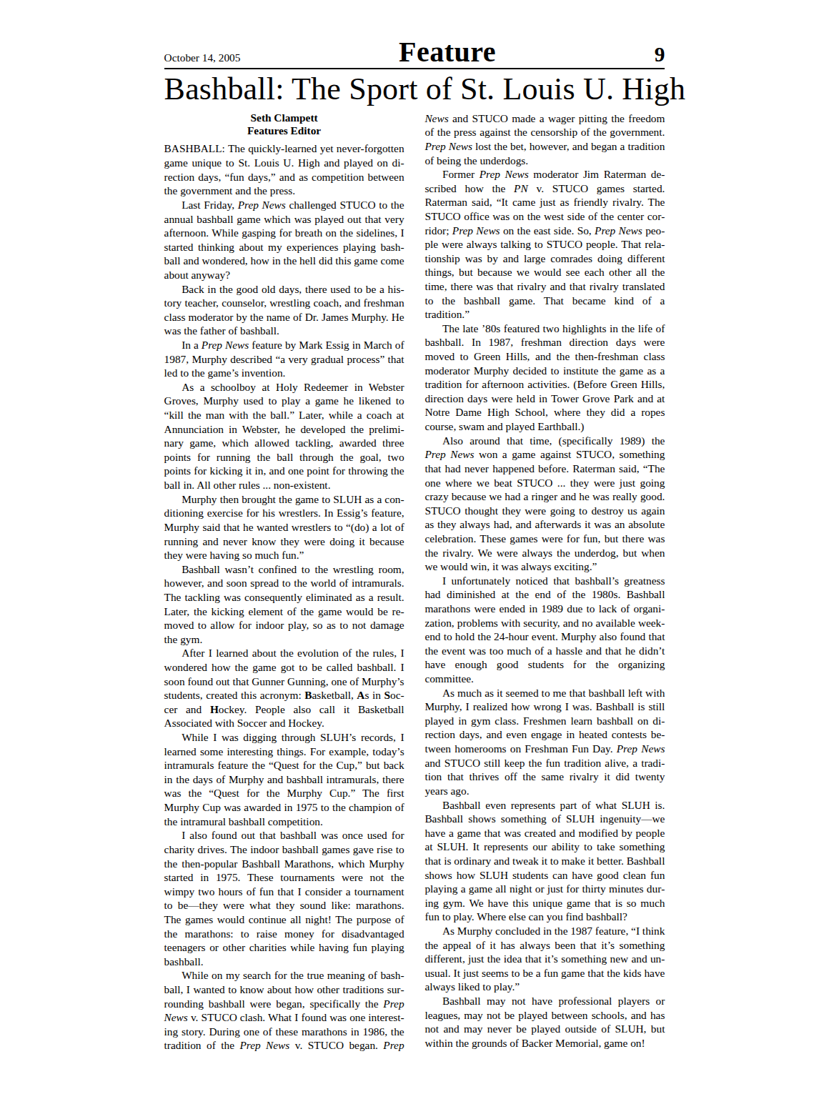October 14, 2005
Feature
9
Bashball: The Sport of St. Louis U. High
Seth Clampett
Features Editor
BASHBALL: The quickly-learned yet never-forgotten game unique to St. Louis U. High and played on direction days, “fun days,” and as competition between the government and the press.
Last Friday, Prep News challenged STUCO to the annual bashball game which was played out that very afternoon. While gasping for breath on the sidelines, I started thinking about my experiences playing bashball and wondered, how in the hell did this game come about anyway?
Back in the good old days, there used to be a history teacher, counselor, wrestling coach, and freshman class moderator by the name of Dr. James Murphy. He was the father of bashball.
In a Prep News feature by Mark Essig in March of 1987, Murphy described “a very gradual process” that led to the game’s invention.
As a schoolboy at Holy Redeemer in Webster Groves, Murphy used to play a game he likened to “kill the man with the ball.” Later, while a coach at Annunciation in Webster, he developed the preliminary game, which allowed tackling, awarded three points for running the ball through the goal, two points for kicking it in, and one point for throwing the ball in. All other rules ... non-existent.
Murphy then brought the game to SLUH as a conditioning exercise for his wrestlers. In Essig’s feature, Murphy said that he wanted wrestlers to “(do) a lot of running and never know they were doing it because they were having so much fun.”
Bashball wasn’t confined to the wrestling room, however, and soon spread to the world of intramurals. The tackling was consequently eliminated as a result. Later, the kicking element of the game would be removed to allow for indoor play, so as to not damage the gym.
After I learned about the evolution of the rules, I wondered how the game got to be called bashball. I soon found out that Gunner Gunning, one of Murphy’s students, created this acronym: Basketball, As in Soccer and Hockey. People also call it Basketball Associated with Soccer and Hockey.
While I was digging through SLUH’s records, I learned some interesting things. For example, today’s intramurals feature the “Quest for the Cup,” but back in the days of Murphy and bashball intramurals, there was the “Quest for the Murphy Cup.” The first Murphy Cup was awarded in 1975 to the champion of the intramural bashball competition.
I also found out that bashball was once used for charity drives. The indoor bashball games gave rise to the then-popular Bashball Marathons, which Murphy started in 1975. These tournaments were not the wimpy two hours of fun that I consider a tournament to be—they were what they sound like: marathons. The games would continue all night! The purpose of the marathons: to raise money for disadvantaged teenagers or other charities while having fun playing bashball.
While on my search for the true meaning of bashball, I wanted to know about how other traditions surrounding bashball were began, specifically the Prep News v. STUCO clash. What I found was one interesting story. During one of these marathons in 1986, the tradition of the Prep News v. STUCO began. Prep News and STUCO made a wager pitting the freedom of the press against the censorship of the government. Prep News lost the bet, however, and began a tradition of being the underdogs.
Former Prep News moderator Jim Raterman described how the PN v. STUCO games started. Raterman said, “It came just as friendly rivalry. The STUCO office was on the west side of the center corridor; Prep News on the east side. So, Prep News people were always talking to STUCO people. That relationship was by and large comrades doing different things, but because we would see each other all the time, there was that rivalry and that rivalry translated to the bashball game. That became kind of a tradition.”
The late ’80s featured two highlights in the life of bashball. In 1987, freshman direction days were moved to Green Hills, and the then-freshman class moderator Murphy decided to institute the game as a tradition for afternoon activities. (Before Green Hills, direction days were held in Tower Grove Park and at Notre Dame High School, where they did a ropes course, swam and played Earthball.)
Also around that time, (specifically 1989) the Prep News won a game against STUCO, something that had never happened before. Raterman said, “The one where we beat STUCO ... they were just going crazy because we had a ringer and he was really good. STUCO thought they were going to destroy us again as they always had, and afterwards it was an absolute celebration. These games were for fun, but there was the rivalry. We were always the underdog, but when we would win, it was always exciting.”
I unfortunately noticed that bashball’s greatness had diminished at the end of the 1980s. Bashball marathons were ended in 1989 due to lack of organization, problems with security, and no available weekend to hold the 24-hour event. Murphy also found that the event was too much of a hassle and that he didn’t have enough good students for the organizing committee.
As much as it seemed to me that bashball left with Murphy, I realized how wrong I was. Bashball is still played in gym class. Freshmen learn bashball on direction days, and even engage in heated contests between homerooms on Freshman Fun Day. Prep News and STUCO still keep the fun tradition alive, a tradition that thrives off the same rivalry it did twenty years ago.
Bashball even represents part of what SLUH is. Bashball shows something of SLUH ingenuity—we have a game that was created and modified by people at SLUH. It represents our ability to take something that is ordinary and tweak it to make it better. Bashball shows how SLUH students can have good clean fun playing a game all night or just for thirty minutes during gym. We have this unique game that is so much fun to play. Where else can you find bashball?
As Murphy concluded in the 1987 feature, “I think the appeal of it has always been that it’s something different, just the idea that it’s something new and unusual. It just seems to be a fun game that the kids have always liked to play.”
Bashball may not have professional players or leagues, may not be played between schools, and has not and may never be played outside of SLUH, but within the grounds of Backer Memorial, game on!